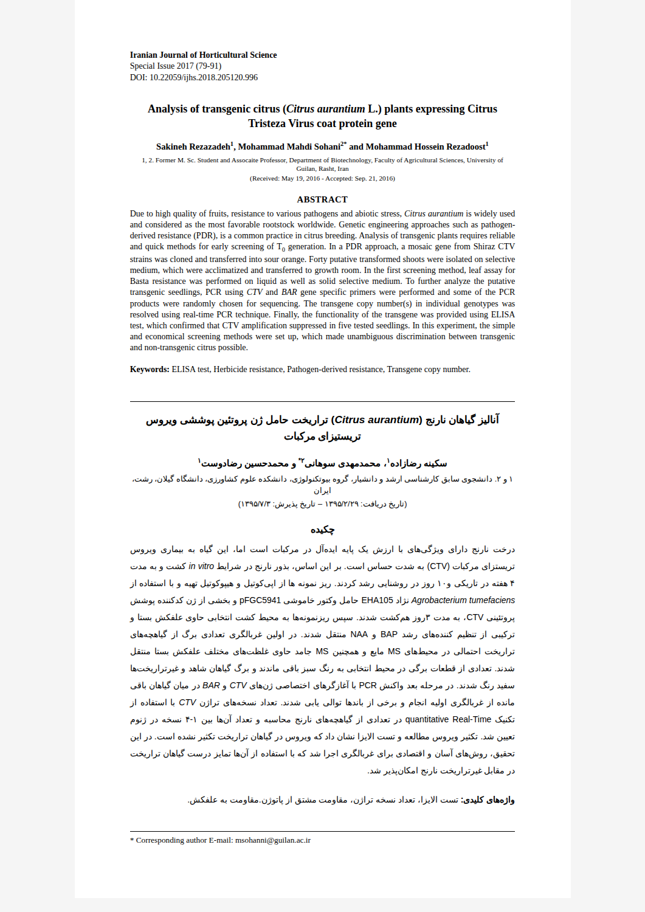Iranian Journal of Horticultural Science
Special Issue 2017 (79-91)
DOI: 10.22059/ijhs.2018.205120.996
Analysis of transgenic citrus (Citrus aurantium L.) plants expressing Citrus
Tristeza Virus coat protein gene
Sakineh Rezazadeh1, Mohammad Mahdi Sohani2* and Mohammad Hossein Rezadoost1
1, 2. Former M. Sc. Student and Assocaite Professor, Department of Biotechnology, Faculty of Agricultural Sciences, University of
Guilan, Rasht, Iran
(Received: May 19, 2016 - Accepted: Sep. 21, 2016)
ABSTRACT
Due to high quality of fruits, resistance to various pathogens and abiotic stress, Citrus aurantium is widely used and considered as the most favorable rootstock worldwide. Genetic engineering approaches such as pathogen-derived resistance (PDR), is a common practice in citrus breeding. Analysis of transgenic plants requires reliable and quick methods for early screening of T0 generation. In a PDR approach, a mosaic gene from Shiraz CTV strains was cloned and transferred into sour orange. Forty putative transformed shoots were isolated on selective medium, which were acclimatized and transferred to growth room. In the first screening method, leaf assay for Basta resistance was performed on liquid as well as solid selective medium. To further analyze the putative transgenic seedlings, PCR using CTV and BAR gene specific primers were performed and some of the PCR products were randomly chosen for sequencing. The transgene copy number(s) in individual genotypes was resolved using real-time PCR technique. Finally, the functionality of the transgene was provided using ELISA test, which confirmed that CTV amplification suppressed in five tested seedlings. In this experiment, the simple and economical screening methods were set up, which made unambiguous discrimination between transgenic and non-transgenic citrus possible.
Keywords: ELISA test, Herbicide resistance, Pathogen-derived resistance, Transgene copy number.
آنالیز گیاهان نارنج (Citrus aurantium) تراریخت حامل ژن پروتئین پوششی ویروس تریستیزای مرکبات
سکینه رضازاده۱، محمدمهدی سوهانی۲* و محمدحسین رضادوست۱
۱ و ۲. دانشجوی سابق کارشناسی ارشد و دانشیار، گروه بیوتکنولوژی، دانشکده علوم کشاورزی، دانشگاه گیلان، رشت، ایران
(تاریخ دریافت: ۱۳۹۵/۲/۲۹ – تاریخ پذیرش: ۱۳۹۵/۷/۳)
چکیده
درخت نارنج دارای ویژگی‌های با ارزش یک پایه ایده‌آل در مرکبات است اما، این گیاه به بیماری ویروس تریستزای مرکبات (CTV) به شدت حساس است. بر این اساس، بذور نارنج در شرایط in vitro کشت و به مدت ۴ هفته در تاریکی و۱۰ روز در روشنایی رشد کردند. ریز نمونه ها از اپی‌کوتیل و هیپوکوتیل تهیه و با استفاده از Agrobacterium tumefaciens نژاد EHA105 حامل وکتور خاموشی pFGC5941 و بخشی از ژن کدکننده پوشش پروتئینی CTV، به مدت ۳روز هم‌کشت شدند. سپس ریزنمونه‌ها به محیط کشت انتخابی حاوی علفکش بستا و ترکیبی از تنظیم کننده‌های رشد BAP و NAA منتقل شدند. در اولین غربالگری تعدادی برگ از گیاهچه‌های تراریخت احتمالی در محیط‌های MS مایع و همچنین MS جامد حاوی غلظت‌های مختلف علفکش بستا منتقل شدند. تعدادی از قطعات برگی در محیط انتخابی به رنگ سبز باقی ماندند و برگ گیاهان شاهد و غیرتراریخت‌ها سفید رنگ شدند. در مرحله بعد واکنش PCR با آغازگرهای اختصاصی ژن‌های CTV و BAR در میان گیاهان باقی مانده از غربالگری اولیه انجام و برخی از باندها توالی یابی شدند. تعداد نسخه‌های تراژن CTV با استفاده از تکنیک quantitative Real-Time در تعدادی از گیاهچه‌های نارنج محاسبه و تعداد آن‌ها بین ۱-۴ نسخه در ژنوم تعیین شد. تکثیر ویروس مطالعه و تست الایزا نشان داد که ویروس در گیاهان تراریخت تکثیر نشده است. در این تحقیق، روش‌های آسان و اقتصادی برای غربالگری اجرا شد که با استفاده از آن‌ها تمایز درست گیاهان تراریخت در مقابل غیرتراریخت نارنج امکان‌پذیر شد.
واژه‌های کلیدی: تست الایزا، تعداد نسخه تراژن، مقاومت مشتق از پاتوژن.مقاومت به علفکش.
* Corresponding author E-mail: msohanni@guilan.ac.ir